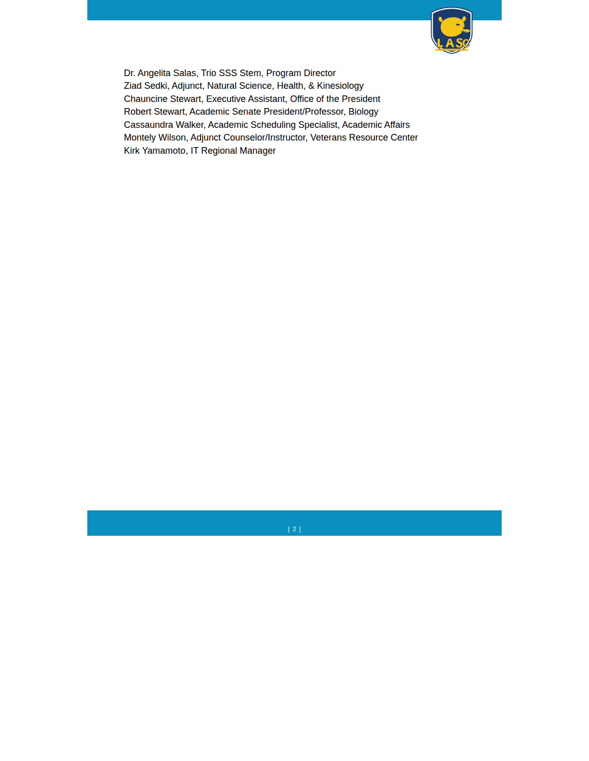LOS ANGELES SOUTHWEST COLLEGE
Dr. Angelita Salas, Trio SSS Stem, Program Director
Ziad Sedki, Adjunct, Natural Science, Health, & Kinesiology
Chauncine Stewart, Executive Assistant, Office of the President
Robert Stewart, Academic Senate President/Professor, Biology
Cassaundra Walker, Academic Scheduling Specialist, Academic Affairs
Montely Wilson, Adjunct Counselor/Instructor, Veterans Resource Center
Kirk Yamamoto, IT Regional Manager
|2|